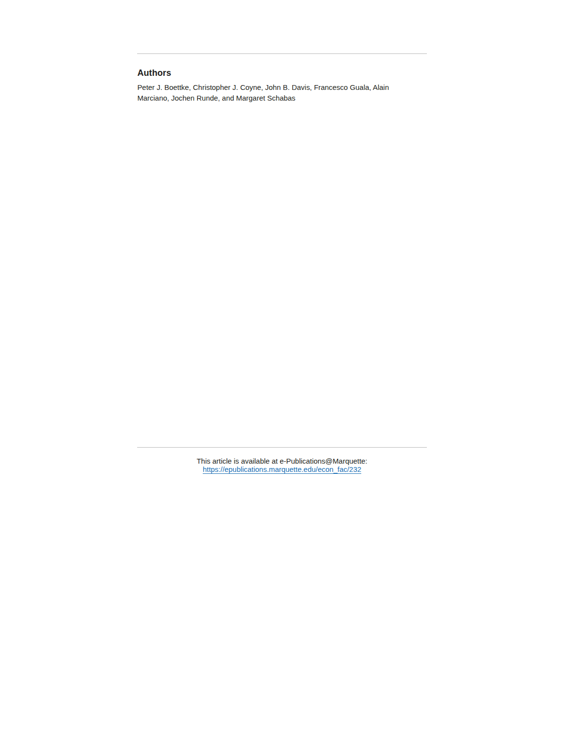Authors
Peter J. Boettke, Christopher J. Coyne, John B. Davis, Francesco Guala, Alain Marciano, Jochen Runde, and Margaret Schabas
This article is available at e-Publications@Marquette: https://epublications.marquette.edu/econ_fac/232